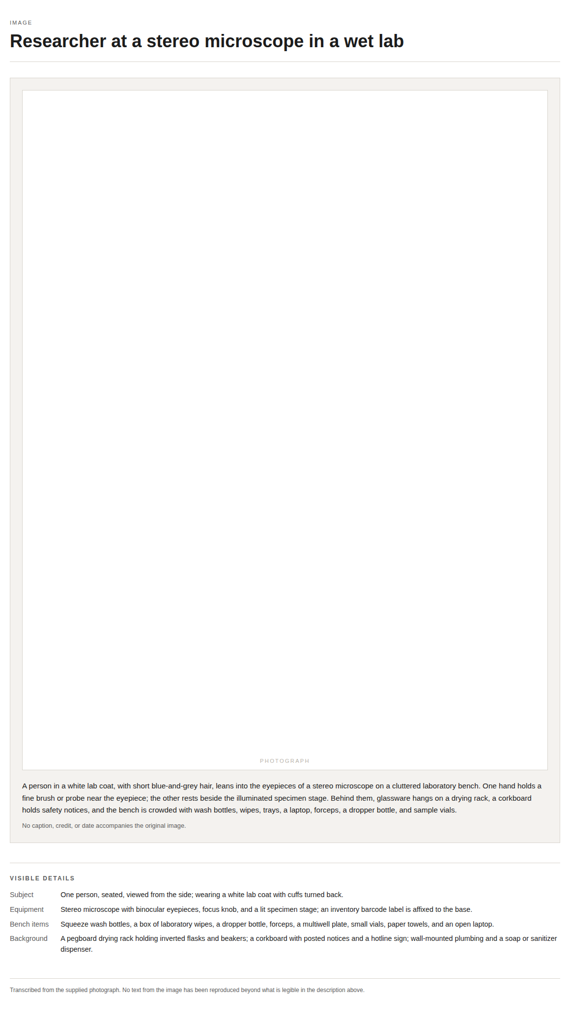Image
Researcher at a stereo microscope in a wet lab
A person in a white lab coat, with short blue-and-grey hair, leans into the eyepieces of a stereo microscope on a cluttered laboratory bench. One hand holds a fine brush or probe near the eyepiece; the other rests beside the illuminated specimen stage. Behind them, glassware hangs on a drying rack, a corkboard holds safety notices, and the bench is crowded with wash bottles, wipes, trays, a laptop, forceps, a dropper bottle, and sample vials. No caption, credit, or date accompanies the original image.
Visible details
Subject
One person, seated, viewed from the side; wearing a white lab coat with cuffs turned back.
Equipment
Stereo microscope with binocular eyepieces, focus knob, and a lit specimen stage; an inventory barcode label is affixed to the base.
Bench items
Squeeze wash bottles, a box of laboratory wipes, a dropper bottle, forceps, a multiwell plate, small vials, paper towels, and an open laptop.
Background
A pegboard drying rack holding inverted flasks and beakers; a corkboard with posted notices and a hotline sign; wall-mounted plumbing and a soap or sanitizer dispenser.
Transcribed from the supplied photograph. No text from the image has been reproduced beyond what is legible in the description above.